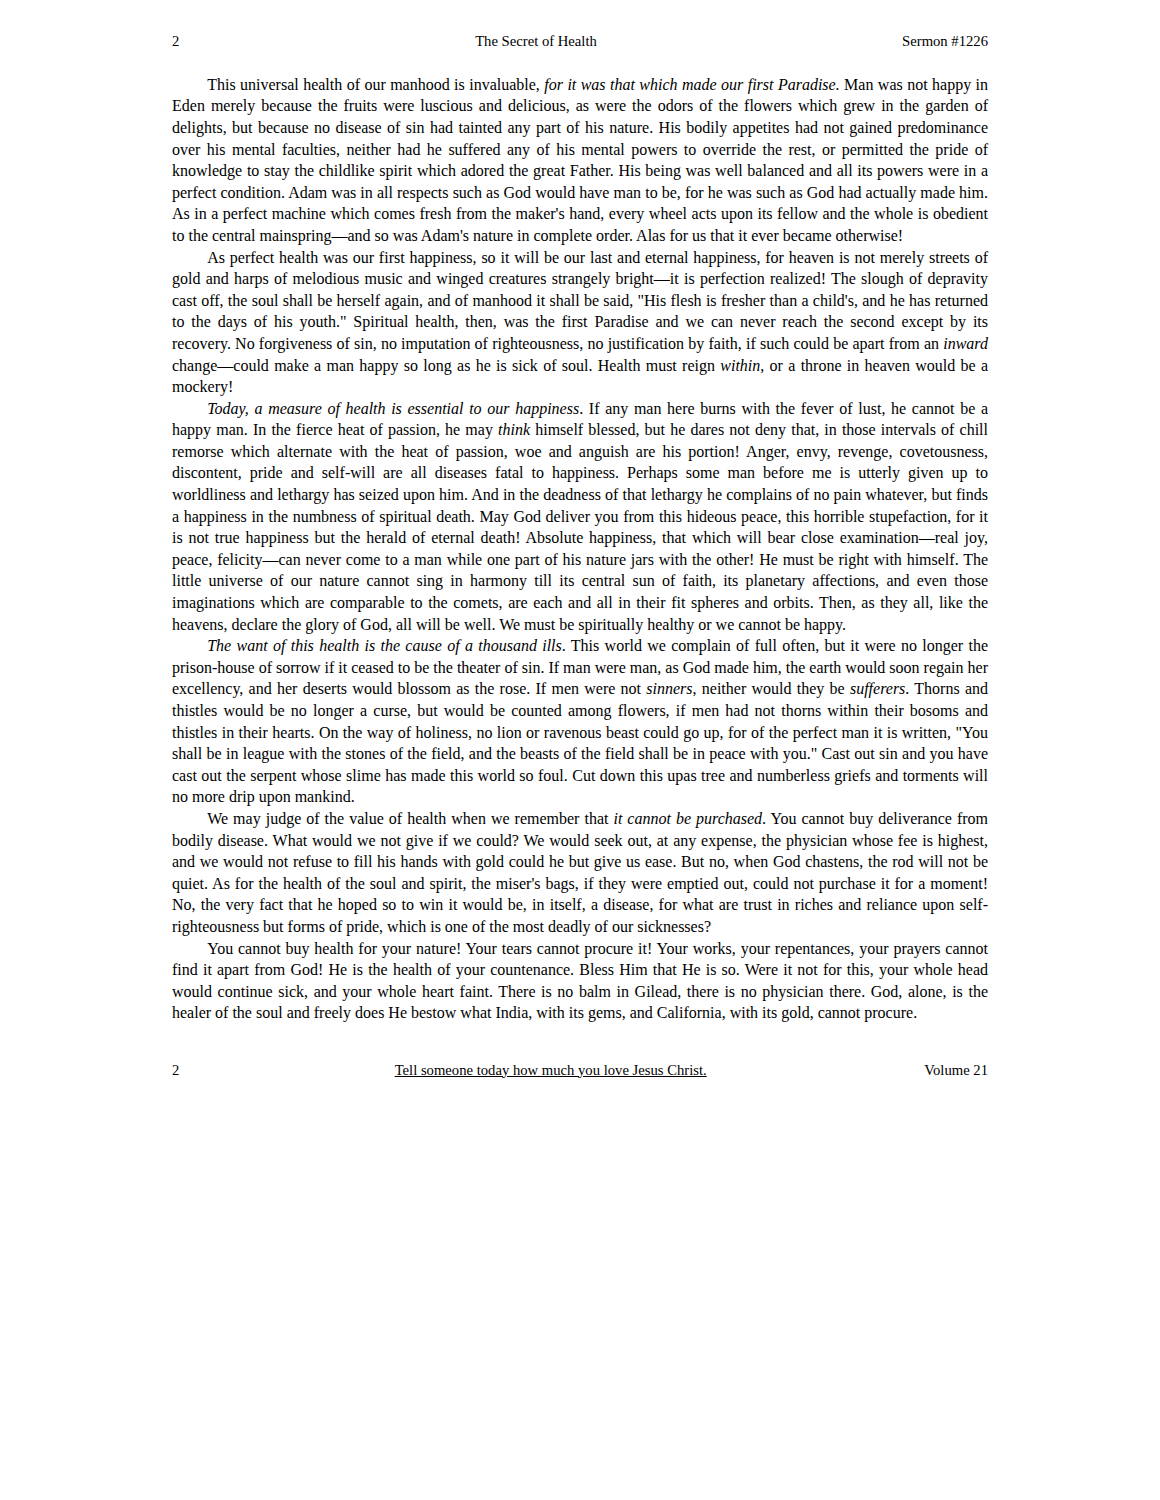2
The Secret of Health
Sermon #1226
This universal health of our manhood is invaluable, for it was that which made our first Paradise. Man was not happy in Eden merely because the fruits were luscious and delicious, as were the odors of the flowers which grew in the garden of delights, but because no disease of sin had tainted any part of his nature. His bodily appetites had not gained predominance over his mental faculties, neither had he suffered any of his mental powers to override the rest, or permitted the pride of knowledge to stay the childlike spirit which adored the great Father. His being was well balanced and all its powers were in a perfect condition. Adam was in all respects such as God would have man to be, for he was such as God had actually made him. As in a perfect machine which comes fresh from the maker's hand, every wheel acts upon its fellow and the whole is obedient to the central mainspring—and so was Adam's nature in complete order. Alas for us that it ever became otherwise!
As perfect health was our first happiness, so it will be our last and eternal happiness, for heaven is not merely streets of gold and harps of melodious music and winged creatures strangely bright—it is perfection realized! The slough of depravity cast off, the soul shall be herself again, and of manhood it shall be said, "His flesh is fresher than a child's, and he has returned to the days of his youth." Spiritual health, then, was the first Paradise and we can never reach the second except by its recovery. No forgiveness of sin, no imputation of righteousness, no justification by faith, if such could be apart from an inward change—could make a man happy so long as he is sick of soul. Health must reign within, or a throne in heaven would be a mockery!
Today, a measure of health is essential to our happiness. If any man here burns with the fever of lust, he cannot be a happy man. In the fierce heat of passion, he may think himself blessed, but he dares not deny that, in those intervals of chill remorse which alternate with the heat of passion, woe and anguish are his portion! Anger, envy, revenge, covetousness, discontent, pride and self-will are all diseases fatal to happiness. Perhaps some man before me is utterly given up to worldliness and lethargy has seized upon him. And in the deadness of that lethargy he complains of no pain whatever, but finds a happiness in the numbness of spiritual death. May God deliver you from this hideous peace, this horrible stupefaction, for it is not true happiness but the herald of eternal death! Absolute happiness, that which will bear close examination—real joy, peace, felicity—can never come to a man while one part of his nature jars with the other! He must be right with himself. The little universe of our nature cannot sing in harmony till its central sun of faith, its planetary affections, and even those imaginations which are comparable to the comets, are each and all in their fit spheres and orbits. Then, as they all, like the heavens, declare the glory of God, all will be well. We must be spiritually healthy or we cannot be happy.
The want of this health is the cause of a thousand ills. This world we complain of full often, but it were no longer the prison-house of sorrow if it ceased to be the theater of sin. If man were man, as God made him, the earth would soon regain her excellency, and her deserts would blossom as the rose. If men were not sinners, neither would they be sufferers. Thorns and thistles would be no longer a curse, but would be counted among flowers, if men had not thorns within their bosoms and thistles in their hearts. On the way of holiness, no lion or ravenous beast could go up, for of the perfect man it is written, "You shall be in league with the stones of the field, and the beasts of the field shall be in peace with you." Cast out sin and you have cast out the serpent whose slime has made this world so foul. Cut down this upas tree and numberless griefs and torments will no more drip upon mankind.
We may judge of the value of health when we remember that it cannot be purchased. You cannot buy deliverance from bodily disease. What would we not give if we could? We would seek out, at any expense, the physician whose fee is highest, and we would not refuse to fill his hands with gold could he but give us ease. But no, when God chastens, the rod will not be quiet. As for the health of the soul and spirit, the miser's bags, if they were emptied out, could not purchase it for a moment! No, the very fact that he hoped so to win it would be, in itself, a disease, for what are trust in riches and reliance upon self-righteousness but forms of pride, which is one of the most deadly of our sicknesses?
You cannot buy health for your nature! Your tears cannot procure it! Your works, your repentances, your prayers cannot find it apart from God! He is the health of your countenance. Bless Him that He is so. Were it not for this, your whole head would continue sick, and your whole heart faint. There is no balm in Gilead, there is no physician there. God, alone, is the healer of the soul and freely does He bestow what India, with its gems, and California, with its gold, cannot procure.
2
Tell someone today how much you love Jesus Christ.
Volume 21